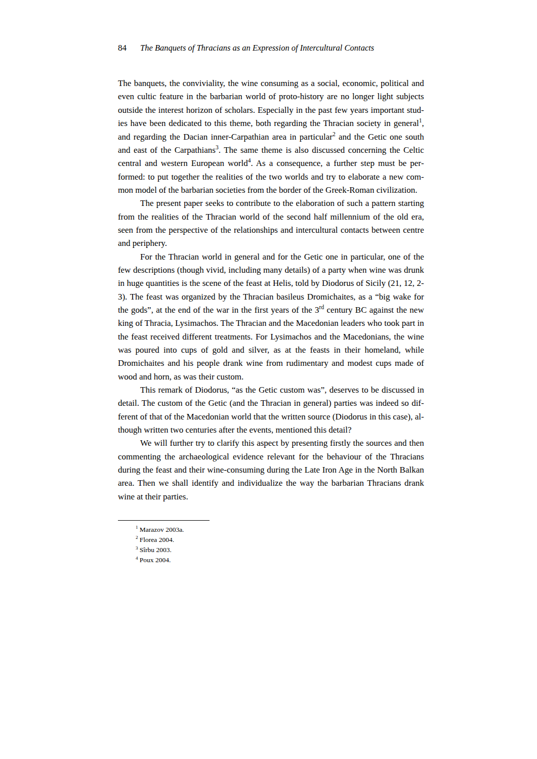84 The Banquets of Thracians as an Expression of Intercultural Contacts
The banquets, the conviviality, the wine consuming as a social, economic, political and even cultic feature in the barbarian world of proto-history are no longer light subjects outside the interest horizon of scholars. Especially in the past few years important studies have been dedicated to this theme, both regarding the Thracian society in general1, and regarding the Dacian inner-Carpathian area in particular2 and the Getic one south and east of the Carpathians3. The same theme is also discussed concerning the Celtic central and western European world4. As a consequence, a further step must be performed: to put together the realities of the two worlds and try to elaborate a new common model of the barbarian societies from the border of the Greek-Roman civilization.
The present paper seeks to contribute to the elaboration of such a pattern starting from the realities of the Thracian world of the second half millennium of the old era, seen from the perspective of the relationships and intercultural contacts between centre and periphery.
For the Thracian world in general and for the Getic one in particular, one of the few descriptions (though vivid, including many details) of a party when wine was drunk in huge quantities is the scene of the feast at Helis, told by Diodorus of Sicily (21, 12, 2-3). The feast was organized by the Thracian basileus Dromichaites, as a “big wake for the gods”, at the end of the war in the first years of the 3rd century BC against the new king of Thracia, Lysimachos. The Thracian and the Macedonian leaders who took part in the feast received different treatments. For Lysimachos and the Macedonians, the wine was poured into cups of gold and silver, as at the feasts in their homeland, while Dromichaites and his people drank wine from rudimentary and modest cups made of wood and horn, as was their custom.
This remark of Diodorus, “as the Getic custom was”, deserves to be discussed in detail. The custom of the Getic (and the Thracian in general) parties was indeed so different of that of the Macedonian world that the written source (Diodorus in this case), although written two centuries after the events, mentioned this detail?
We will further try to clarify this aspect by presenting firstly the sources and then commenting the archaeological evidence relevant for the behaviour of the Thracians during the feast and their wine-consuming during the Late Iron Age in the North Balkan area. Then we shall identify and individualize the way the barbarian Thracians drank wine at their parties.
1Marazov 2003a.
2Florea 2004.
3Sîrbu 2003.
4Poux 2004.